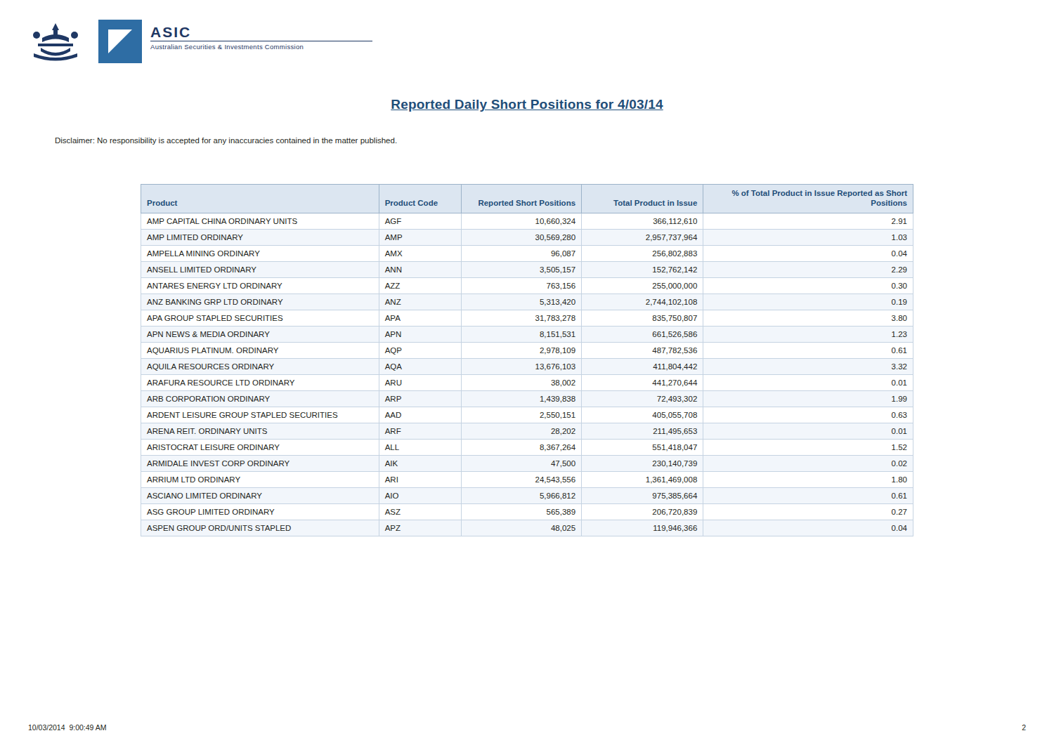ASIC
Australian Securities & Investments Commission
Reported Daily Short Positions for 4/03/14
Disclaimer: No responsibility is accepted for any inaccuracies contained in the matter published.
| Product | Product Code | Reported Short Positions | Total Product in Issue | % of Total Product in Issue Reported as Short Positions |
| --- | --- | --- | --- | --- |
| AMP CAPITAL CHINA ORDINARY UNITS | AGF | 10,660,324 | 366,112,610 | 2.91 |
| AMP LIMITED ORDINARY | AMP | 30,569,280 | 2,957,737,964 | 1.03 |
| AMPELLA MINING ORDINARY | AMX | 96,087 | 256,802,883 | 0.04 |
| ANSELL LIMITED ORDINARY | ANN | 3,505,157 | 152,762,142 | 2.29 |
| ANTARES ENERGY LTD ORDINARY | AZZ | 763,156 | 255,000,000 | 0.30 |
| ANZ BANKING GRP LTD ORDINARY | ANZ | 5,313,420 | 2,744,102,108 | 0.19 |
| APA GROUP STAPLED SECURITIES | APA | 31,783,278 | 835,750,807 | 3.80 |
| APN NEWS & MEDIA ORDINARY | APN | 8,151,531 | 661,526,586 | 1.23 |
| AQUARIUS PLATINUM. ORDINARY | AQP | 2,978,109 | 487,782,536 | 0.61 |
| AQUILA RESOURCES ORDINARY | AQA | 13,676,103 | 411,804,442 | 3.32 |
| ARAFURA RESOURCE LTD ORDINARY | ARU | 38,002 | 441,270,644 | 0.01 |
| ARB CORPORATION ORDINARY | ARP | 1,439,838 | 72,493,302 | 1.99 |
| ARDENT LEISURE GROUP STAPLED SECURITIES | AAD | 2,550,151 | 405,055,708 | 0.63 |
| ARENA REIT. ORDINARY UNITS | ARF | 28,202 | 211,495,653 | 0.01 |
| ARISTOCRAT LEISURE ORDINARY | ALL | 8,367,264 | 551,418,047 | 1.52 |
| ARMIDALE INVEST CORP ORDINARY | AIK | 47,500 | 230,140,739 | 0.02 |
| ARRIUM LTD ORDINARY | ARI | 24,543,556 | 1,361,469,008 | 1.80 |
| ASCIANO LIMITED ORDINARY | AIO | 5,966,812 | 975,385,664 | 0.61 |
| ASG GROUP LIMITED ORDINARY | ASZ | 565,389 | 206,720,839 | 0.27 |
| ASPEN GROUP ORD/UNITS STAPLED | APZ | 48,025 | 119,946,366 | 0.04 |
10/03/2014 9:00:49 AM 2